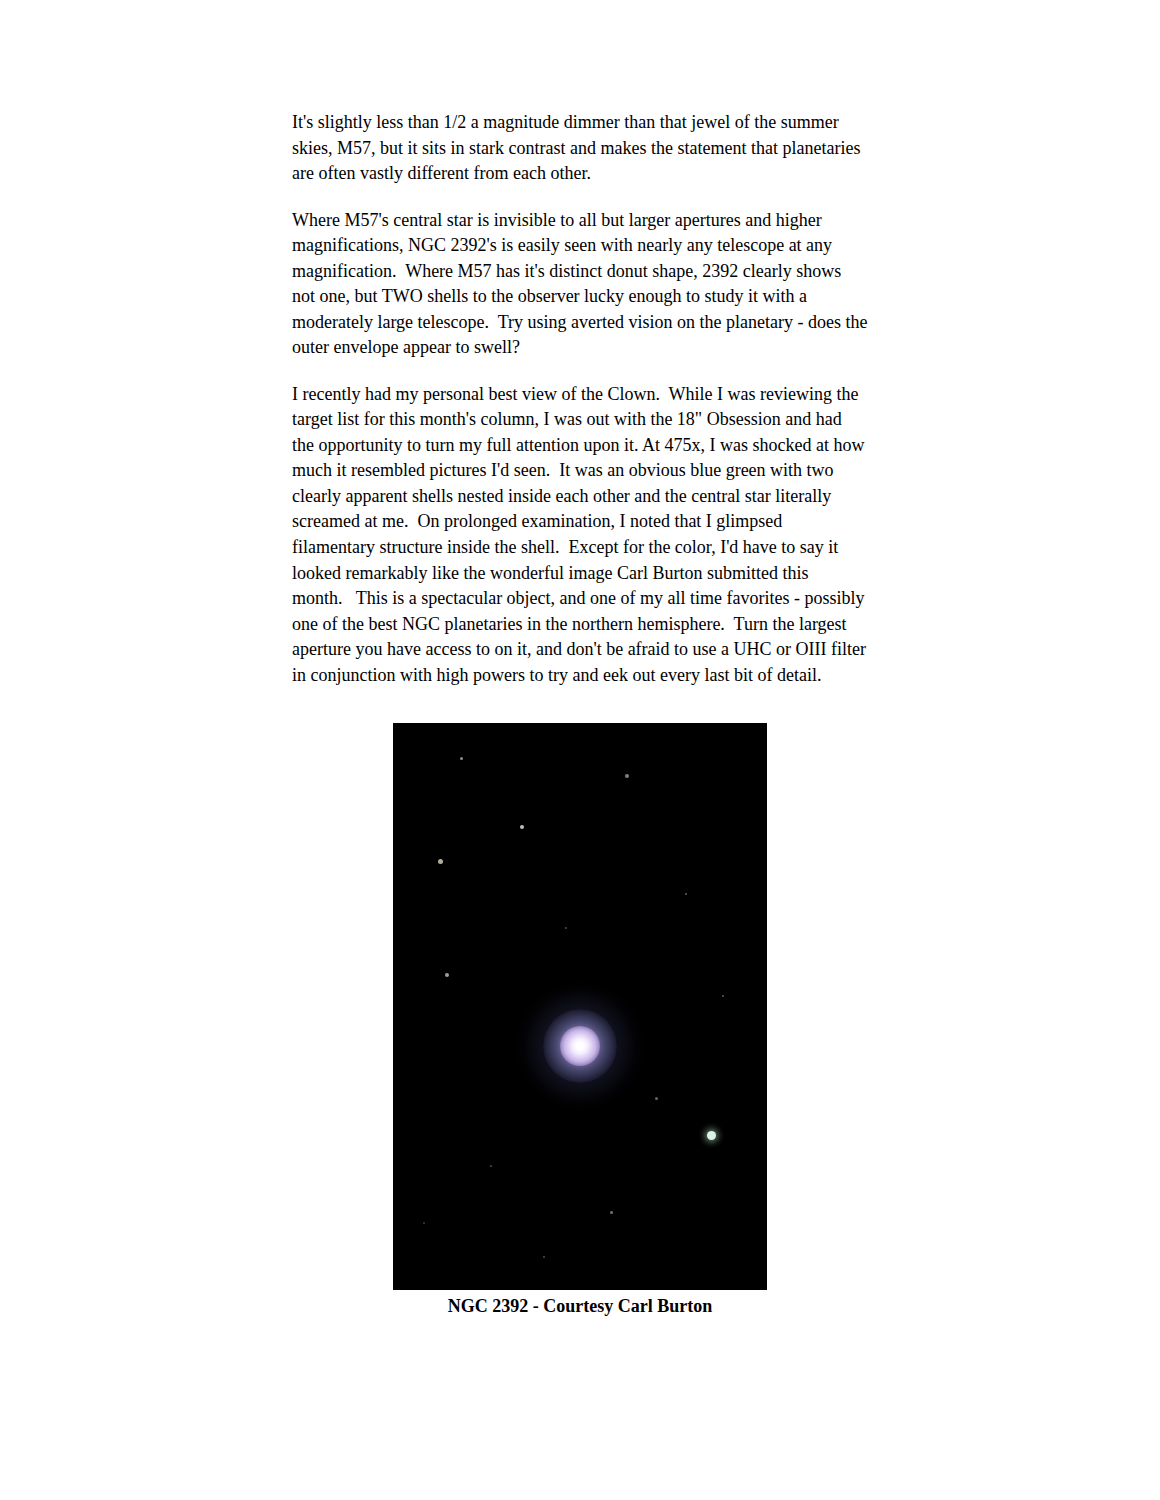It's slightly less than 1/2 a magnitude dimmer than that jewel of the summer skies, M57, but it sits in stark contrast and makes the statement that planetaries are often vastly different from each other.
Where M57's central star is invisible to all but larger apertures and higher magnifications, NGC 2392's is easily seen with nearly any telescope at any magnification. Where M57 has it's distinct donut shape, 2392 clearly shows not one, but TWO shells to the observer lucky enough to study it with a moderately large telescope. Try using averted vision on the planetary - does the outer envelope appear to swell?
I recently had my personal best view of the Clown. While I was reviewing the target list for this month's column, I was out with the 18" Obsession and had the opportunity to turn my full attention upon it. At 475x, I was shocked at how much it resembled pictures I'd seen. It was an obvious blue green with two clearly apparent shells nested inside each other and the central star literally screamed at me. On prolonged examination, I noted that I glimpsed filamentary structure inside the shell. Except for the color, I'd have to say it looked remarkably like the wonderful image Carl Burton submitted this month. This is a spectacular object, and one of my all time favorites - possibly one of the best NGC planetaries in the northern hemisphere. Turn the largest aperture you have access to on it, and don't be afraid to use a UHC or OIII filter in conjunction with high powers to try and eek out every last bit of detail.
NGC 2392 - Courtesy Carl Burton